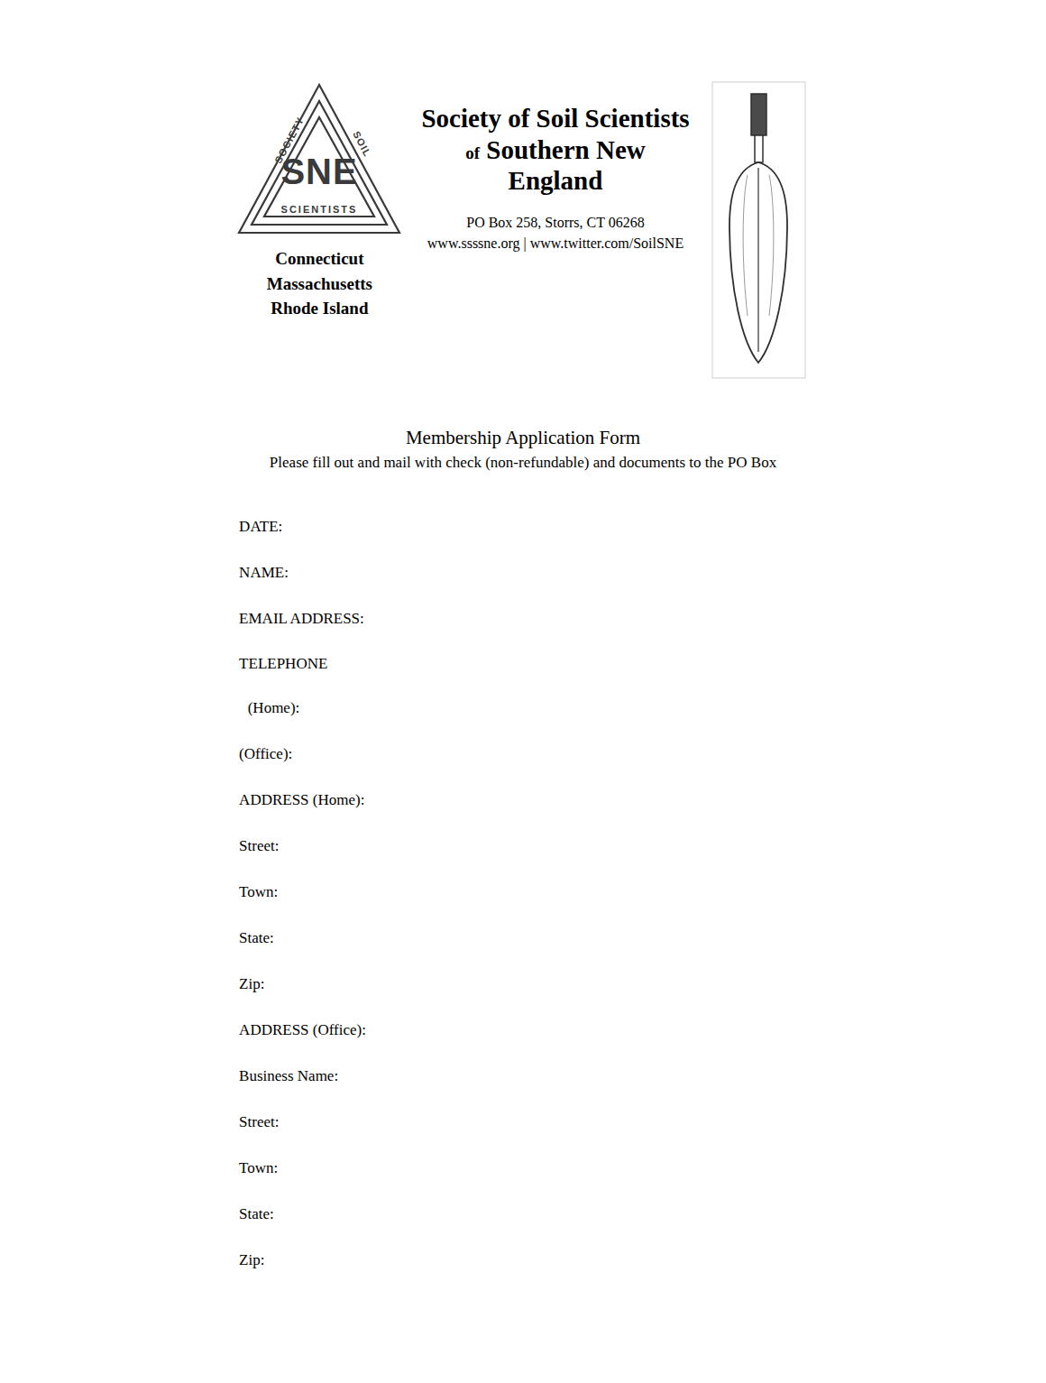SNE SOCIETY SOIL SCIENTISTS
Connecticut
Massachusetts
Rhode Island
Society of Soil Scientists
of Southern New England
PO Box 258, Storrs, CT 06268
www.ssssne.org | www.twitter.com/SoilSNE
Membership Application Form
Please fill out and mail with check (non-refundable) and documents to the PO Box
DATE:
NAME:
EMAIL ADDRESS:
TELEPHONE
(Home):
(Office):
ADDRESS (Home):
Street:
Town:
State:
Zip:
ADDRESS (Office):
Business Name:
Street:
Town:
State:
Zip: